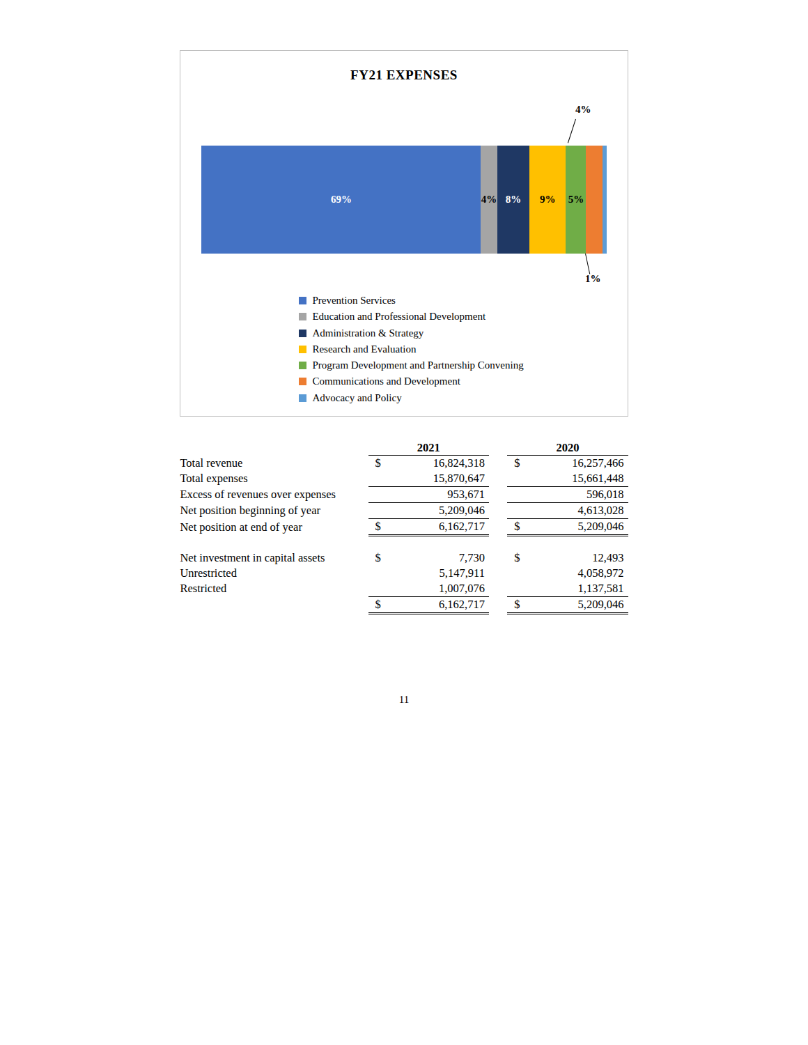FY21 EXPENSES
4%
69%
4%
8%
9%
5%
1%
Prevention Services
Education and Professional Development
Administration & Strategy
Research and Evaluation
Program Development and Partnership Convening
Communications and Development
Advocacy and Policy
| | 2021 | | 2020 |
| Total revenue | $ | 16,824,318 | | $ | 16,257,466 |
| Total expenses | | 15,870,647 | | | 15,661,448 |
| Excess of revenues over expenses | | 953,671 | | | 596,018 |
| Net position beginning of year | | 5,209,046 | | | 4,613,028 |
| Net position at end of year | $ | 6,162,717 | | $ | 5,209,046 |
| Net investment in capital assets | $ | 7,730 | | $ | 12,493 |
| Unrestricted | | 5,147,911 | | | 4,058,972 |
| Restricted | | 1,007,076 | | | 1,137,581 |
| | $ | 6,162,717 | | $ | 5,209,046 |
11